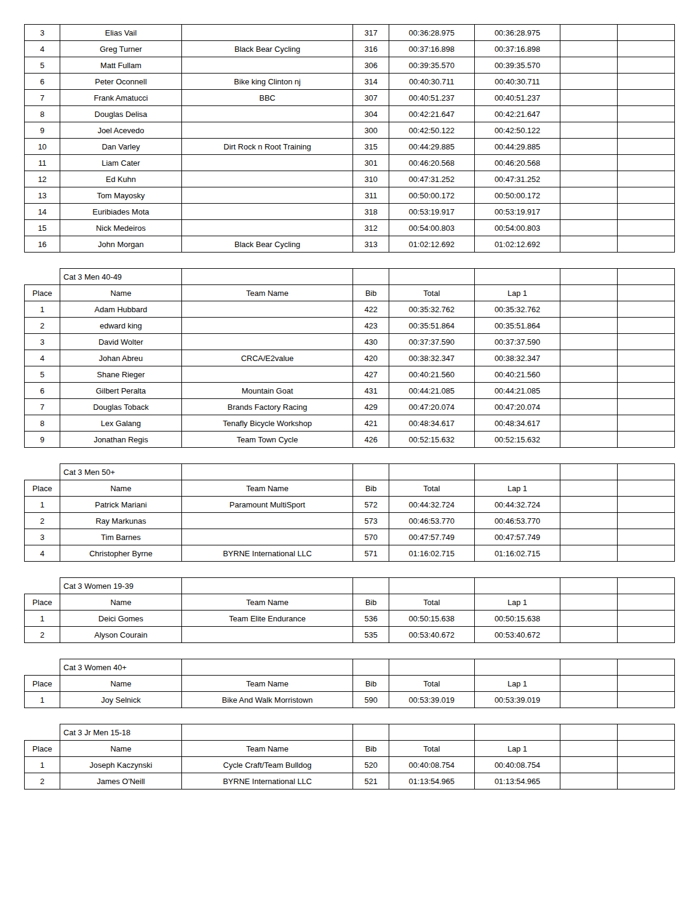| 3 | Elias Vail | | 317 | 00:36:28.975 | 00:36:28.975 | | |
| 4 | Greg Turner | Black Bear Cycling | 316 | 00:37:16.898 | 00:37:16.898 | | |
| 5 | Matt Fullam | | 306 | 00:39:35.570 | 00:39:35.570 | | |
| 6 | Peter Oconnell | Bike king Clinton nj | 314 | 00:40:30.711 | 00:40:30.711 | | |
| 7 | Frank Amatucci | BBC | 307 | 00:40:51.237 | 00:40:51.237 | | |
| 8 | Douglas Delisa | | 304 | 00:42:21.647 | 00:42:21.647 | | |
| 9 | Joel Acevedo | | 300 | 00:42:50.122 | 00:42:50.122 | | |
| 10 | Dan Varley | Dirt Rock n Root Training | 315 | 00:44:29.885 | 00:44:29.885 | | |
| 11 | Liam Cater | | 301 | 00:46:20.568 | 00:46:20.568 | | |
| 12 | Ed Kuhn | | 310 | 00:47:31.252 | 00:47:31.252 | | |
| 13 | Tom Mayosky | | 311 | 00:50:00.172 | 00:50:00.172 | | |
| 14 | Euribiades Mota | | 318 | 00:53:19.917 | 00:53:19.917 | | |
| 15 | Nick Medeiros | | 312 | 00:54:00.803 | 00:54:00.803 | | |
| 16 | John Morgan | Black Bear Cycling | 313 | 01:02:12.692 | 01:02:12.692 | | |
| | Cat 3 Men 40-49 | | | | | | |
| Place | Name | Team Name | Bib | Total | Lap 1 | | |
| 1 | Adam Hubbard | | 422 | 00:35:32.762 | 00:35:32.762 | | |
| 2 | edward king | | 423 | 00:35:51.864 | 00:35:51.864 | | |
| 3 | David Wolter | | 430 | 00:37:37.590 | 00:37:37.590 | | |
| 4 | Johan Abreu | CRCA/E2value | 420 | 00:38:32.347 | 00:38:32.347 | | |
| 5 | Shane Rieger | | 427 | 00:40:21.560 | 00:40:21.560 | | |
| 6 | Gilbert Peralta | Mountain Goat | 431 | 00:44:21.085 | 00:44:21.085 | | |
| 7 | Douglas Toback | Brands Factory Racing | 429 | 00:47:20.074 | 00:47:20.074 | | |
| 8 | Lex Galang | Tenafly Bicycle Workshop | 421 | 00:48:34.617 | 00:48:34.617 | | |
| 9 | Jonathan Regis | Team Town Cycle | 426 | 00:52:15.632 | 00:52:15.632 | | |
| | Cat 3 Men 50+ | | | | | | |
| Place | Name | Team Name | Bib | Total | Lap 1 | | |
| 1 | Patrick Mariani | Paramount MultiSport | 572 | 00:44:32.724 | 00:44:32.724 | | |
| 2 | Ray Markunas | | 573 | 00:46:53.770 | 00:46:53.770 | | |
| 3 | Tim Barnes | | 570 | 00:47:57.749 | 00:47:57.749 | | |
| 4 | Christopher Byrne | BYRNE International LLC | 571 | 01:16:02.715 | 01:16:02.715 | | |
| | Cat 3 Women 19-39 | | | | | | |
| Place | Name | Team Name | Bib | Total | Lap 1 | | |
| 1 | Deici Gomes | Team Elite Endurance | 536 | 00:50:15.638 | 00:50:15.638 | | |
| 2 | Alyson Courain | | 535 | 00:53:40.672 | 00:53:40.672 | | |
| | Cat 3 Women 40+ | | | | | | |
| Place | Name | Team Name | Bib | Total | Lap 1 | | |
| 1 | Joy Selnick | Bike And Walk Morristown | 590 | 00:53:39.019 | 00:53:39.019 | | |
| | Cat 3 Jr Men 15-18 | | | | | | |
| Place | Name | Team Name | Bib | Total | Lap 1 | | |
| 1 | Joseph Kaczynski | Cycle Craft/Team Bulldog | 520 | 00:40:08.754 | 00:40:08.754 | | |
| 2 | James O'Neill | BYRNE International LLC | 521 | 01:13:54.965 | 01:13:54.965 | | |